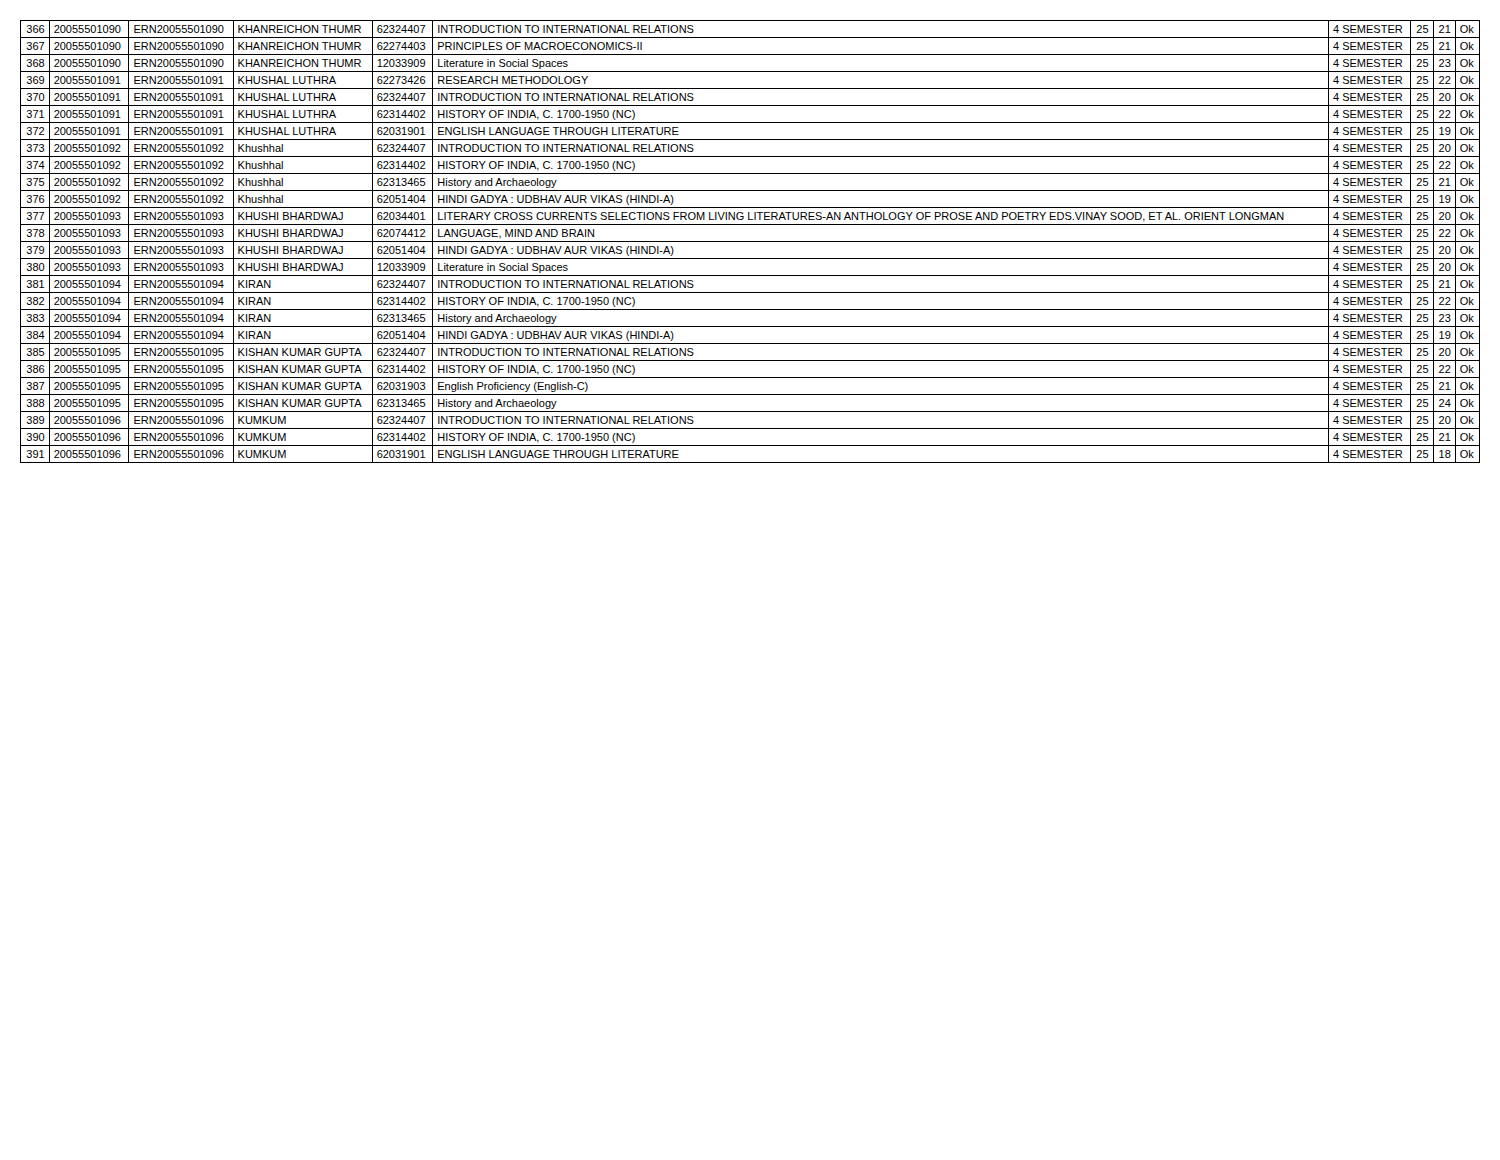| 366 | 20055501090 | ERN20055501090 | KHANREICHON THUMR | 62324407 | INTRODUCTION TO INTERNATIONAL RELATIONS | 4 SEMESTER | 25 | 21 | Ok |
| 367 | 20055501090 | ERN20055501090 | KHANREICHON THUMR | 62274403 | PRINCIPLES OF MACROECONOMICS-II | 4 SEMESTER | 25 | 21 | Ok |
| 368 | 20055501090 | ERN20055501090 | KHANREICHON THUMR | 12033909 | Literature in Social Spaces | 4 SEMESTER | 25 | 23 | Ok |
| 369 | 20055501091 | ERN20055501091 | KHUSHAL LUTHRA | 62273426 | RESEARCH METHODOLOGY | 4 SEMESTER | 25 | 22 | Ok |
| 370 | 20055501091 | ERN20055501091 | KHUSHAL LUTHRA | 62324407 | INTRODUCTION TO INTERNATIONAL RELATIONS | 4 SEMESTER | 25 | 20 | Ok |
| 371 | 20055501091 | ERN20055501091 | KHUSHAL LUTHRA | 62314402 | HISTORY OF INDIA, C. 1700-1950 (NC) | 4 SEMESTER | 25 | 22 | Ok |
| 372 | 20055501091 | ERN20055501091 | KHUSHAL LUTHRA | 62031901 | ENGLISH LANGUAGE THROUGH LITERATURE | 4 SEMESTER | 25 | 19 | Ok |
| 373 | 20055501092 | ERN20055501092 | Khushhal | 62324407 | INTRODUCTION TO INTERNATIONAL RELATIONS | 4 SEMESTER | 25 | 20 | Ok |
| 374 | 20055501092 | ERN20055501092 | Khushhal | 62314402 | HISTORY OF INDIA, C. 1700-1950 (NC) | 4 SEMESTER | 25 | 22 | Ok |
| 375 | 20055501092 | ERN20055501092 | Khushhal | 62313465 | History and Archaeology | 4 SEMESTER | 25 | 21 | Ok |
| 376 | 20055501092 | ERN20055501092 | Khushhal | 62051404 | HINDI GADYA : UDBHAV AUR VIKAS (HINDI-A) | 4 SEMESTER | 25 | 19 | Ok |
| 377 | 20055501093 | ERN20055501093 | KHUSHI BHARDWAJ | 62034401 | LITERARY CROSS CURRENTS SELECTIONS FROM LIVING LITERATURES-AN ANTHOLOGY OF PROSE AND POETRY EDS.VINAY SOOD, ET AL. ORIENT LONGMAN | 4 SEMESTER | 25 | 20 | Ok |
| 378 | 20055501093 | ERN20055501093 | KHUSHI BHARDWAJ | 62074412 | LANGUAGE, MIND AND BRAIN | 4 SEMESTER | 25 | 22 | Ok |
| 379 | 20055501093 | ERN20055501093 | KHUSHI BHARDWAJ | 62051404 | HINDI GADYA : UDBHAV AUR VIKAS (HINDI-A) | 4 SEMESTER | 25 | 20 | Ok |
| 380 | 20055501093 | ERN20055501093 | KHUSHI BHARDWAJ | 12033909 | Literature in Social Spaces | 4 SEMESTER | 25 | 20 | Ok |
| 381 | 20055501094 | ERN20055501094 | KIRAN | 62324407 | INTRODUCTION TO INTERNATIONAL RELATIONS | 4 SEMESTER | 25 | 21 | Ok |
| 382 | 20055501094 | ERN20055501094 | KIRAN | 62314402 | HISTORY OF INDIA, C. 1700-1950 (NC) | 4 SEMESTER | 25 | 22 | Ok |
| 383 | 20055501094 | ERN20055501094 | KIRAN | 62313465 | History and Archaeology | 4 SEMESTER | 25 | 23 | Ok |
| 384 | 20055501094 | ERN20055501094 | KIRAN | 62051404 | HINDI GADYA : UDBHAV AUR VIKAS (HINDI-A) | 4 SEMESTER | 25 | 19 | Ok |
| 385 | 20055501095 | ERN20055501095 | KISHAN KUMAR GUPTA | 62324407 | INTRODUCTION TO INTERNATIONAL RELATIONS | 4 SEMESTER | 25 | 20 | Ok |
| 386 | 20055501095 | ERN20055501095 | KISHAN KUMAR GUPTA | 62314402 | HISTORY OF INDIA, C. 1700-1950 (NC) | 4 SEMESTER | 25 | 22 | Ok |
| 387 | 20055501095 | ERN20055501095 | KISHAN KUMAR GUPTA | 62031903 | English Proficiency (English-C) | 4 SEMESTER | 25 | 21 | Ok |
| 388 | 20055501095 | ERN20055501095 | KISHAN KUMAR GUPTA | 62313465 | History and Archaeology | 4 SEMESTER | 25 | 24 | Ok |
| 389 | 20055501096 | ERN20055501096 | KUMKUM | 62324407 | INTRODUCTION TO INTERNATIONAL RELATIONS | 4 SEMESTER | 25 | 20 | Ok |
| 390 | 20055501096 | ERN20055501096 | KUMKUM | 62314402 | HISTORY OF INDIA, C. 1700-1950 (NC) | 4 SEMESTER | 25 | 21 | Ok |
| 391 | 20055501096 | ERN20055501096 | KUMKUM | 62031901 | ENGLISH LANGUAGE THROUGH LITERATURE | 4 SEMESTER | 25 | 18 | Ok |